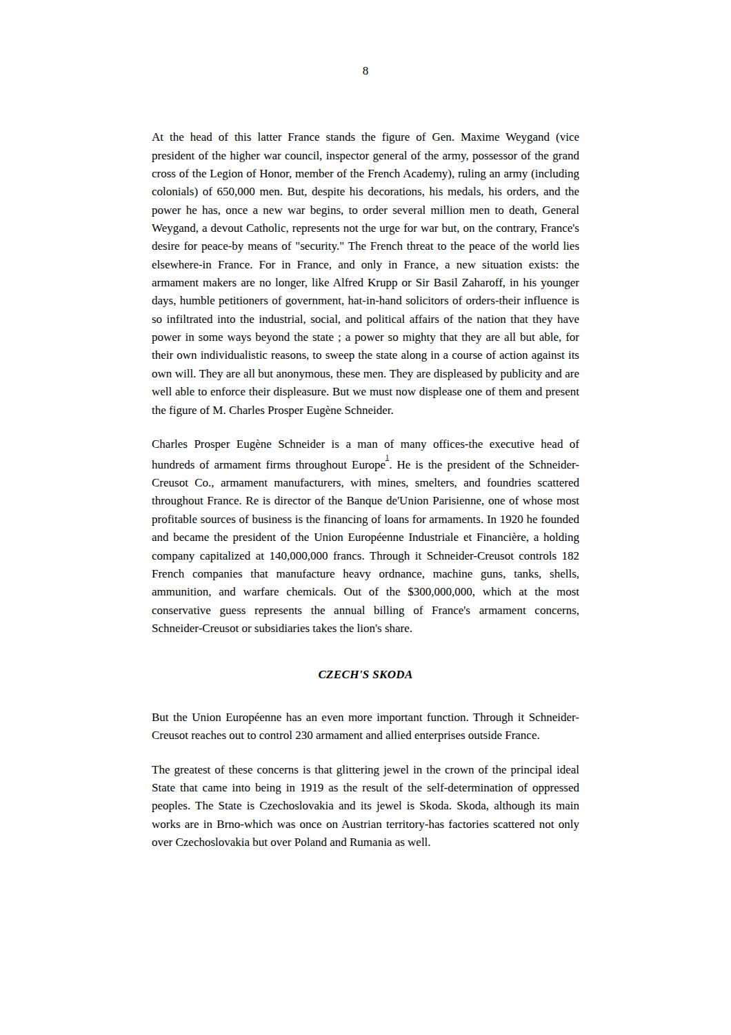8
At the head of this latter France stands the figure of Gen. Maxime Weygand (vice president of the higher war council, inspector general of the army, possessor of the grand cross of the Legion of Honor, member of the French Academy), ruling an army (including colonials) of 650,000 men. But, despite his decorations, his medals, his orders, and the power he has, once a new war begins, to order several million men to death, General Weygand, a devout Catholic, represents not the urge for war but, on the contrary, France's desire for peace-by means of "security." The French threat to the peace of the world lies elsewhere-in France. For in France, and only in France, a new situation exists: the armament makers are no longer, like Alfred Krupp or Sir Basil Zaharoff, in his younger days, humble petitioners of government, hat-in-hand solicitors of orders-their influence is so infiltrated into the industrial, social, and political affairs of the nation that they have power in some ways beyond the state ; a power so mighty that they are all but able, for their own individualistic reasons, to sweep the state along in a course of action against its own will. They are all but anonymous, these men. They are displeased by publicity and are well able to enforce their displeasure. But we must now displease one of them and present the figure of M. Charles Prosper Eugène Schneider.
Charles Prosper Eugène Schneider is a man of many offices-the executive head of hundreds of armament firms throughout Europe1. He is the president of the Schneider-Creusot Co., armament manufacturers, with mines, smelters, and foundries scattered throughout France. Re is director of the Banque de'Union Parisienne, one of whose most profitable sources of business is the financing of loans for armaments. In 1920 he founded and became the president of the Union Européenne Industriale et Financière, a holding company capitalized at 140,000,000 francs. Through it Schneider-Creusot controls 182 French companies that manufacture heavy ordnance, machine guns, tanks, shells, ammunition, and warfare chemicals. Out of the $300,000,000, which at the most conservative guess represents the annual billing of France's armament concerns, Schneider-Creusot or subsidiaries takes the lion's share.
CZECH'S SKODA
But the Union Européenne has an even more important function. Through it Schneider-Creusot reaches out to control 230 armament and allied enterprises outside France.
The greatest of these concerns is that glittering jewel in the crown of the principal ideal State that came into being in 1919 as the result of the self-determination of oppressed peoples. The State is Czechoslovakia and its jewel is Skoda. Skoda, although its main works are in Brno-which was once on Austrian territory-has factories scattered not only over Czechoslovakia but over Poland and Rumania as well.